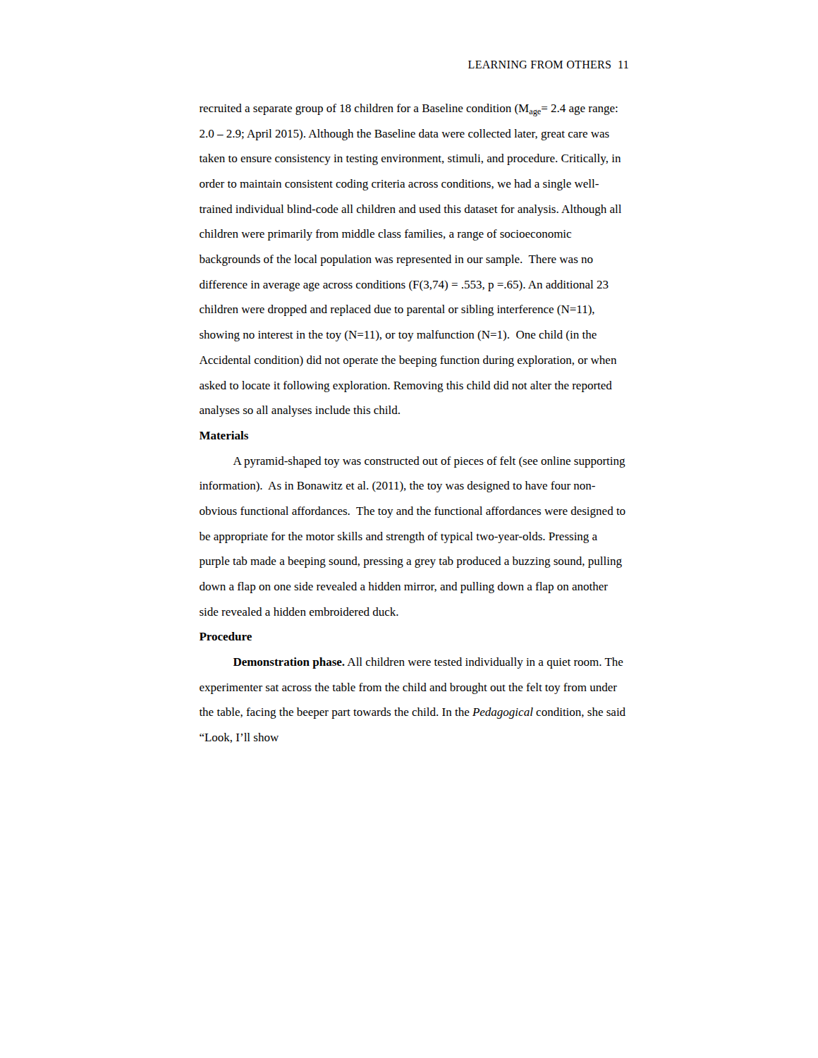LEARNING FROM OTHERS 11
recruited a separate group of 18 children for a Baseline condition (Mage= 2.4 age range: 2.0 – 2.9; April 2015). Although the Baseline data were collected later, great care was taken to ensure consistency in testing environment, stimuli, and procedure. Critically, in order to maintain consistent coding criteria across conditions, we had a single well-trained individual blind-code all children and used this dataset for analysis. Although all children were primarily from middle class families, a range of socioeconomic backgrounds of the local population was represented in our sample. There was no difference in average age across conditions (F(3,74) = .553, p =.65). An additional 23 children were dropped and replaced due to parental or sibling interference (N=11), showing no interest in the toy (N=11), or toy malfunction (N=1). One child (in the Accidental condition) did not operate the beeping function during exploration, or when asked to locate it following exploration. Removing this child did not alter the reported analyses so all analyses include this child.
Materials
A pyramid-shaped toy was constructed out of pieces of felt (see online supporting information). As in Bonawitz et al. (2011), the toy was designed to have four non-obvious functional affordances. The toy and the functional affordances were designed to be appropriate for the motor skills and strength of typical two-year-olds. Pressing a purple tab made a beeping sound, pressing a grey tab produced a buzzing sound, pulling down a flap on one side revealed a hidden mirror, and pulling down a flap on another side revealed a hidden embroidered duck.
Procedure
Demonstration phase. All children were tested individually in a quiet room. The experimenter sat across the table from the child and brought out the felt toy from under the table, facing the beeper part towards the child. In the Pedagogical condition, she said “Look, I’ll show